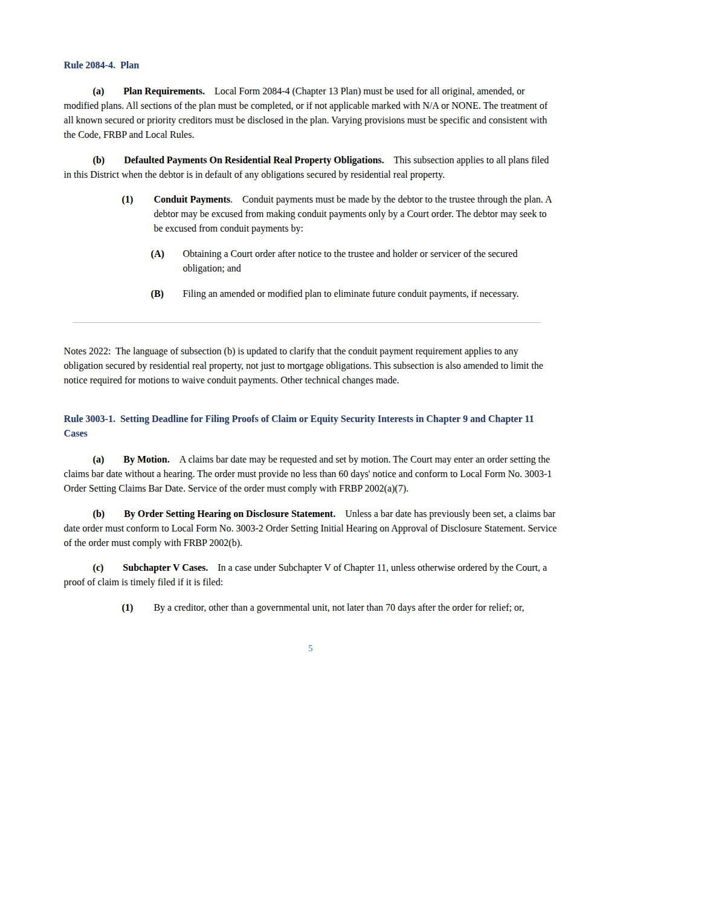Rule 2084-4. Plan
(a)  Plan Requirements. Local Form 2084-4 (Chapter 13 Plan) must be used for all original, amended, or modified plans. All sections of the plan must be completed, or if not applicable marked with N/A or NONE. The treatment of all known secured or priority creditors must be disclosed in the plan. Varying provisions must be specific and consistent with the Code, FRBP and Local Rules.
(b)  Defaulted Payments On Residential Real Property Obligations. This subsection applies to all plans filed in this District when the debtor is in default of any obligations secured by residential real property.
(1) Conduit Payments. Conduit payments must be made by the debtor to the trustee through the plan. A debtor may be excused from making conduit payments only by a Court order. The debtor may seek to be excused from conduit payments by:
(A) Obtaining a Court order after notice to the trustee and holder or servicer of the secured obligation; and
(B) Filing an amended or modified plan to eliminate future conduit payments, if necessary.
Notes 2022: The language of subsection (b) is updated to clarify that the conduit payment requirement applies to any obligation secured by residential real property, not just to mortgage obligations. This subsection is also amended to limit the notice required for motions to waive conduit payments. Other technical changes made.
Rule 3003-1. Setting Deadline for Filing Proofs of Claim or Equity Security Interests in Chapter 9 and Chapter 11 Cases
(a)  By Motion. A claims bar date may be requested and set by motion. The Court may enter an order setting the claims bar date without a hearing. The order must provide no less than 60 days' notice and conform to Local Form No. 3003-1 Order Setting Claims Bar Date. Service of the order must comply with FRBP 2002(a)(7).
(b)  By Order Setting Hearing on Disclosure Statement. Unless a bar date has previously been set, a claims bar date order must conform to Local Form No. 3003-2 Order Setting Initial Hearing on Approval of Disclosure Statement. Service of the order must comply with FRBP 2002(b).
(c)  Subchapter V Cases. In a case under Subchapter V of Chapter 11, unless otherwise ordered by the Court, a proof of claim is timely filed if it is filed:
(1) By a creditor, other than a governmental unit, not later than 70 days after the order for relief; or,
5